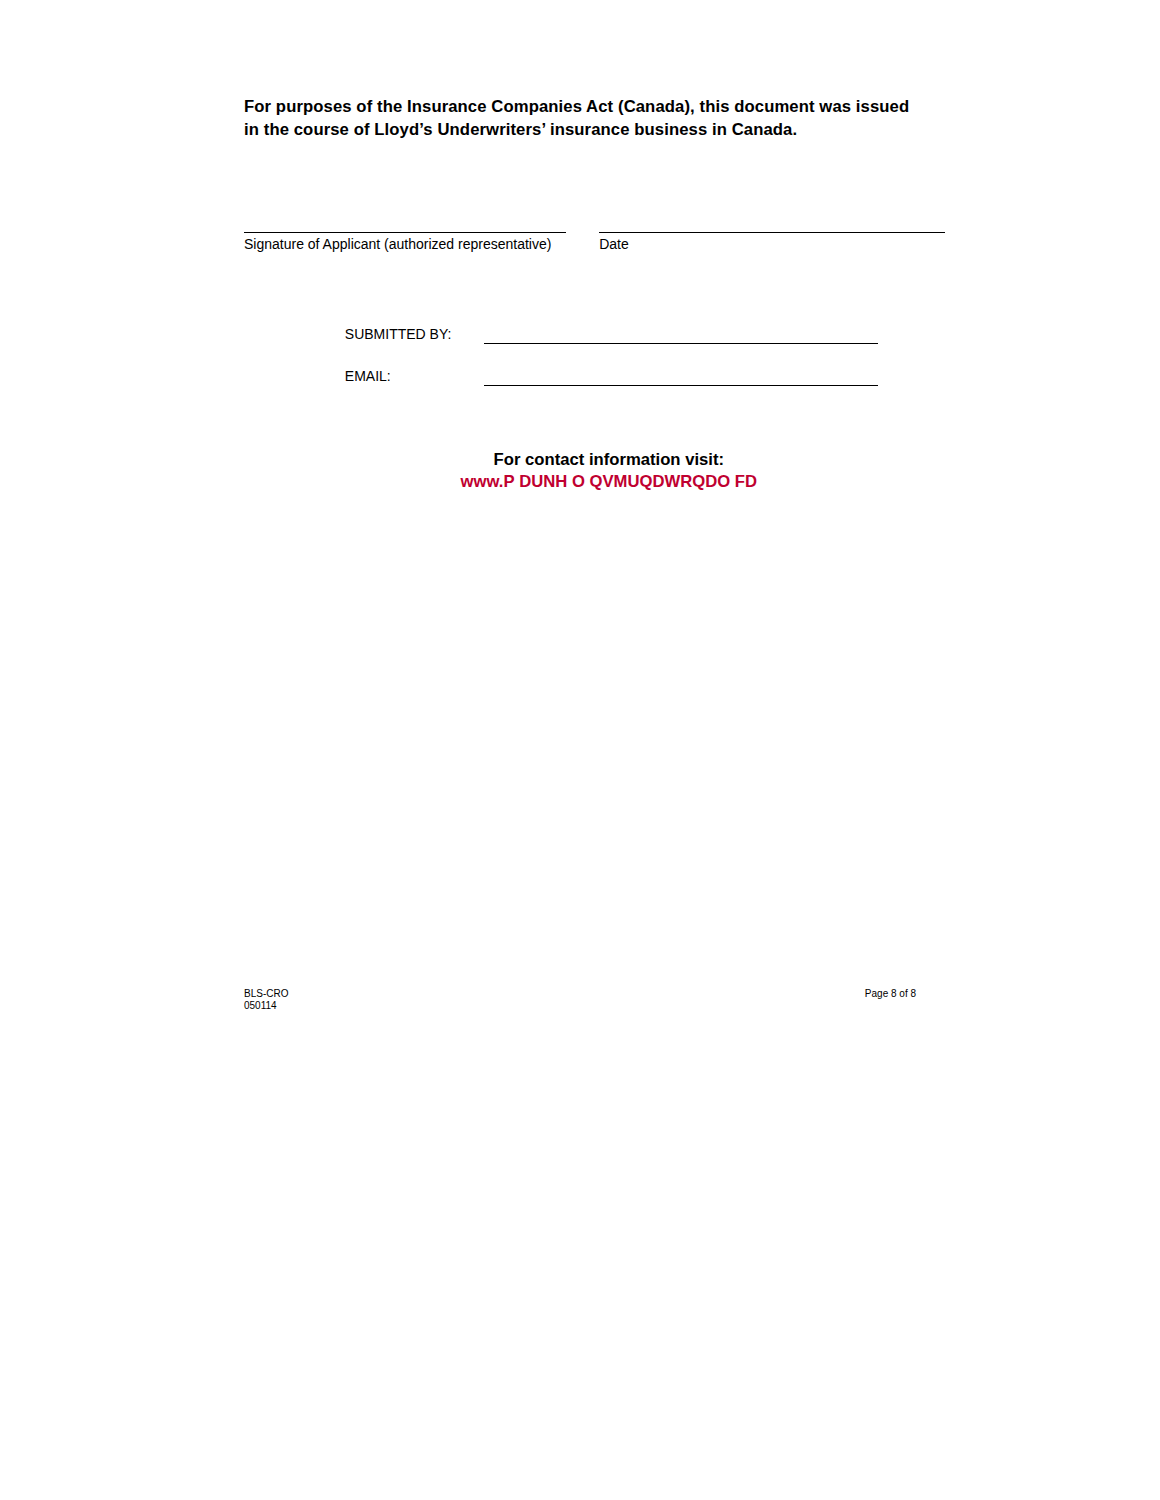For purposes of the Insurance Companies Act (Canada), this document was issued in the course of Lloyd’s Underwriters’ insurance business in Canada.
Signature of Applicant (authorized representative)
Date
SUBMITTED BY:
EMAIL:
For contact information visit:
www.P DUNH O QVMUQDWRQDO FD
BLS-CRO
050114
Page 8 of 8